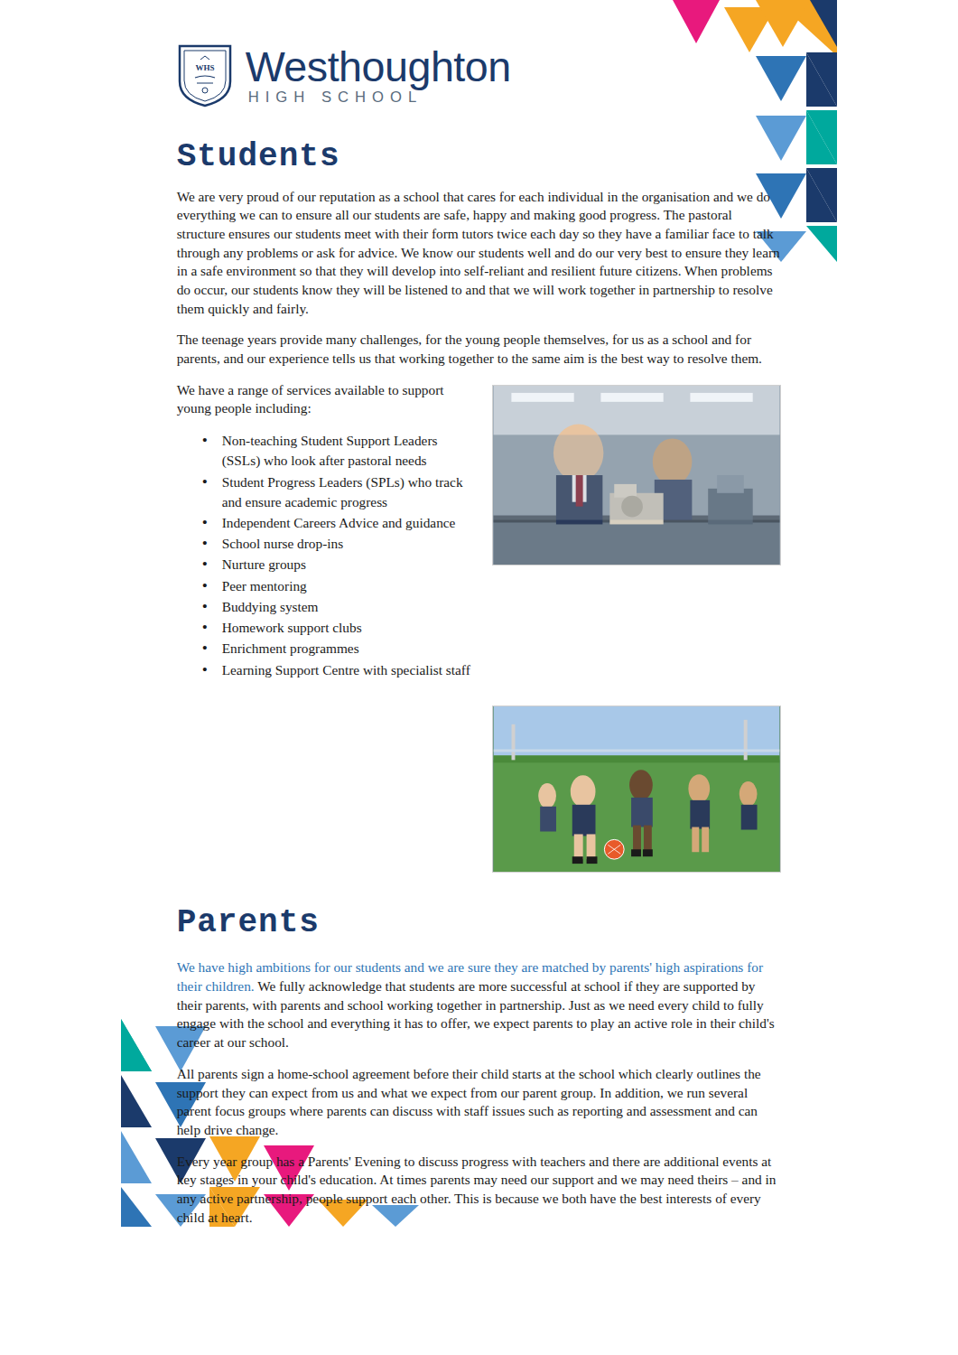WHS
Westhoughton HIGH SCHOOL
Students
We are very proud of our reputation as a school that cares for each individual in the organisation and we do everything we can to ensure all our students are safe, happy and making good progress. The pastoral structure ensures our students meet with their form tutors twice each day so they have a familiar face to talk through any problems or ask for advice. We know our students well and do our very best to ensure they learn in a safe environment so that they will develop into self-reliant and resilient future citizens. When problems do occur, our students know they will be listened to and that we will work together in partnership to resolve them quickly and fairly.
The teenage years provide many challenges, for the young people themselves, for us as a school and for parents, and our experience tells us that working together to the same aim is the best way to resolve them.
We have a range of services available to support young people including:
Non-teaching Student Support Leaders (SSLs) who look after pastoral needs
Student Progress Leaders (SPLs) who track and ensure academic progress
Independent Careers Advice and guidance
School nurse drop-ins
Nurture groups
Peer mentoring
Buddying system
Homework support clubs
Enrichment programmes
Learning Support Centre with specialist staff
Parents
We have high ambitions for our students and we are sure they are matched by parents' high aspirations for their children. We fully acknowledge that students are more successful at school if they are supported by their parents, with parents and school working together in partnership. Just as we need every child to fully engage with the school and everything it has to offer, we expect parents to play an active role in their child's career at our school.
All parents sign a home-school agreement before their child starts at the school which clearly outlines the support they can expect from us and what we expect from our parent group. In addition, we run several parent focus groups where parents can discuss with staff issues such as reporting and assessment and can help drive change.
Every year group has a Parents' Evening to discuss progress with teachers and there are additional events at key stages in your child's education. At times parents may need our support and we may need theirs – and in any active partnership, people support each other. This is because we both have the best interests of every child at heart.